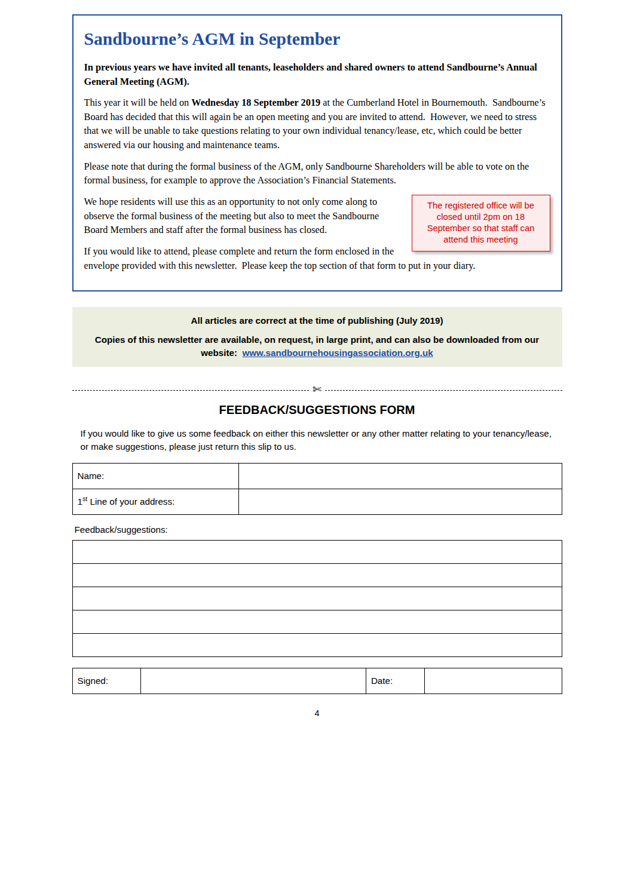Sandbourne’s AGM in September
In previous years we have invited all tenants, leaseholders and shared owners to attend Sandbourne’s Annual General Meeting (AGM).
This year it will be held on Wednesday 18 September 2019 at the Cumberland Hotel in Bournemouth. Sandbourne’s Board has decided that this will again be an open meeting and you are invited to attend. However, we need to stress that we will be unable to take questions relating to your own individual tenancy/lease, etc, which could be better answered via our housing and maintenance teams.
Please note that during the formal business of the AGM, only Sandbourne Shareholders will be able to vote on the formal business, for example to approve the Association’s Financial Statements.
The registered office will be closed until 2pm on 18 September so that staff can attend this meeting
We hope residents will use this as an opportunity to not only come along to observe the formal business of the meeting but also to meet the Sandbourne Board Members and staff after the formal business has closed.
If you would like to attend, please complete and return the form enclosed in the envelope provided with this newsletter. Please keep the top section of that form to put in your diary.
All articles are correct at the time of publishing (July 2019)
Copies of this newsletter are available, on request, in large print, and can also be downloaded from our website: www.sandbournehousingassociation.org.uk
✄
FEEDBACK/SUGGESTIONS FORM
If you would like to give us some feedback on either this newsletter or any other matter relating to your tenancy/lease, or make suggestions, please just return this slip to us.
| Name: | |
| 1 st Line of your address: | |
Feedback/suggestions:
| Signed: | | Date: | |
4